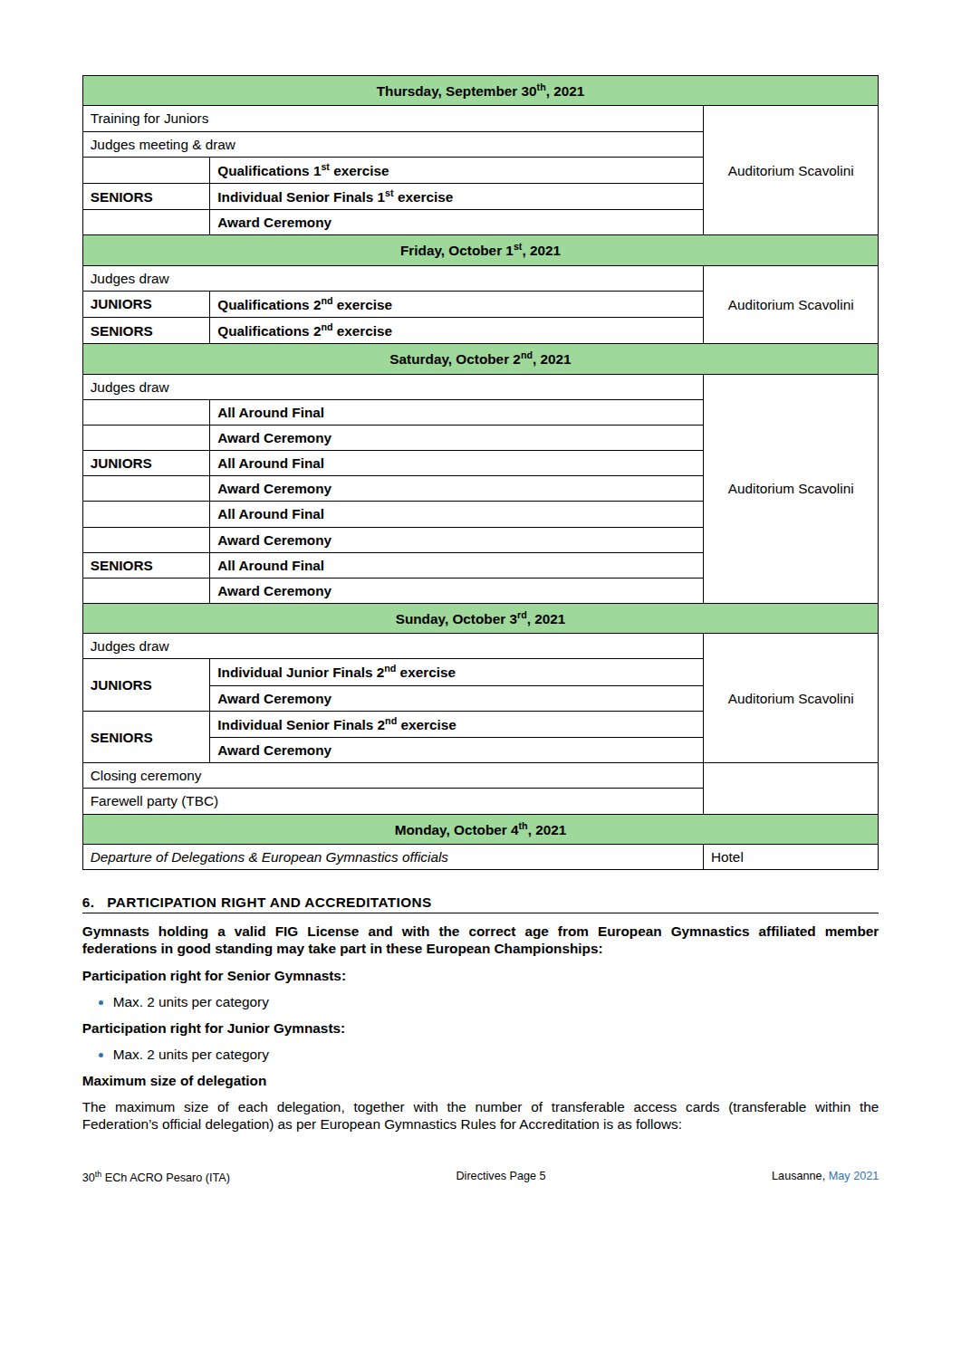| Thursday, September 30 th , 2021 |
| Training for Juniors | Auditorium Scavolini |
| Judges meeting & draw |
| | Qualifications 1 st exercise |
| SENIORS | Individual Senior Finals 1 st exercise |
| | Award Ceremony |
| Friday, October 1 st , 2021 |
| Judges draw | Auditorium Scavolini |
| JUNIORS | Qualifications 2 nd exercise |
| SENIORS | Qualifications 2 nd exercise |
| Saturday, October 2 nd , 2021 |
| Judges draw | Auditorium Scavolini |
| | All Around Final |
| | Award Ceremony |
| JUNIORS | All Around Final |
| | Award Ceremony |
| | All Around Final |
| | Award Ceremony |
| SENIORS | All Around Final |
| | Award Ceremony |
| Sunday, October 3 rd , 2021 |
| Judges draw | Auditorium Scavolini |
| JUNIORS | Individual Junior Finals 2 nd exercise |
| Award Ceremony |
| SENIORS | Individual Senior Finals 2 nd exercise |
| Award Ceremony |
| Closing ceremony | |
| Farewell party (TBC) |
| Monday, October 4 th , 2021 |
| Departure of Delegations & European Gymnastics officials | Hotel |
6. PARTICIPATION RIGHT AND ACCREDITATIONS
Gymnasts holding a valid FIG License and with the correct age from European Gymnastics affiliated member federations in good standing may take part in these European Championships:
Participation right for Senior Gymnasts:
Max. 2 units per category
Participation right for Junior Gymnasts:
Max. 2 units per category
Maximum size of delegation
The maximum size of each delegation, together with the number of transferable access cards (transferable within the Federation’s official delegation) as per European Gymnastics Rules for Accreditation is as follows:
30th ECh ACRO Pesaro (ITA)
Directives Page 5
Lausanne, May 2021